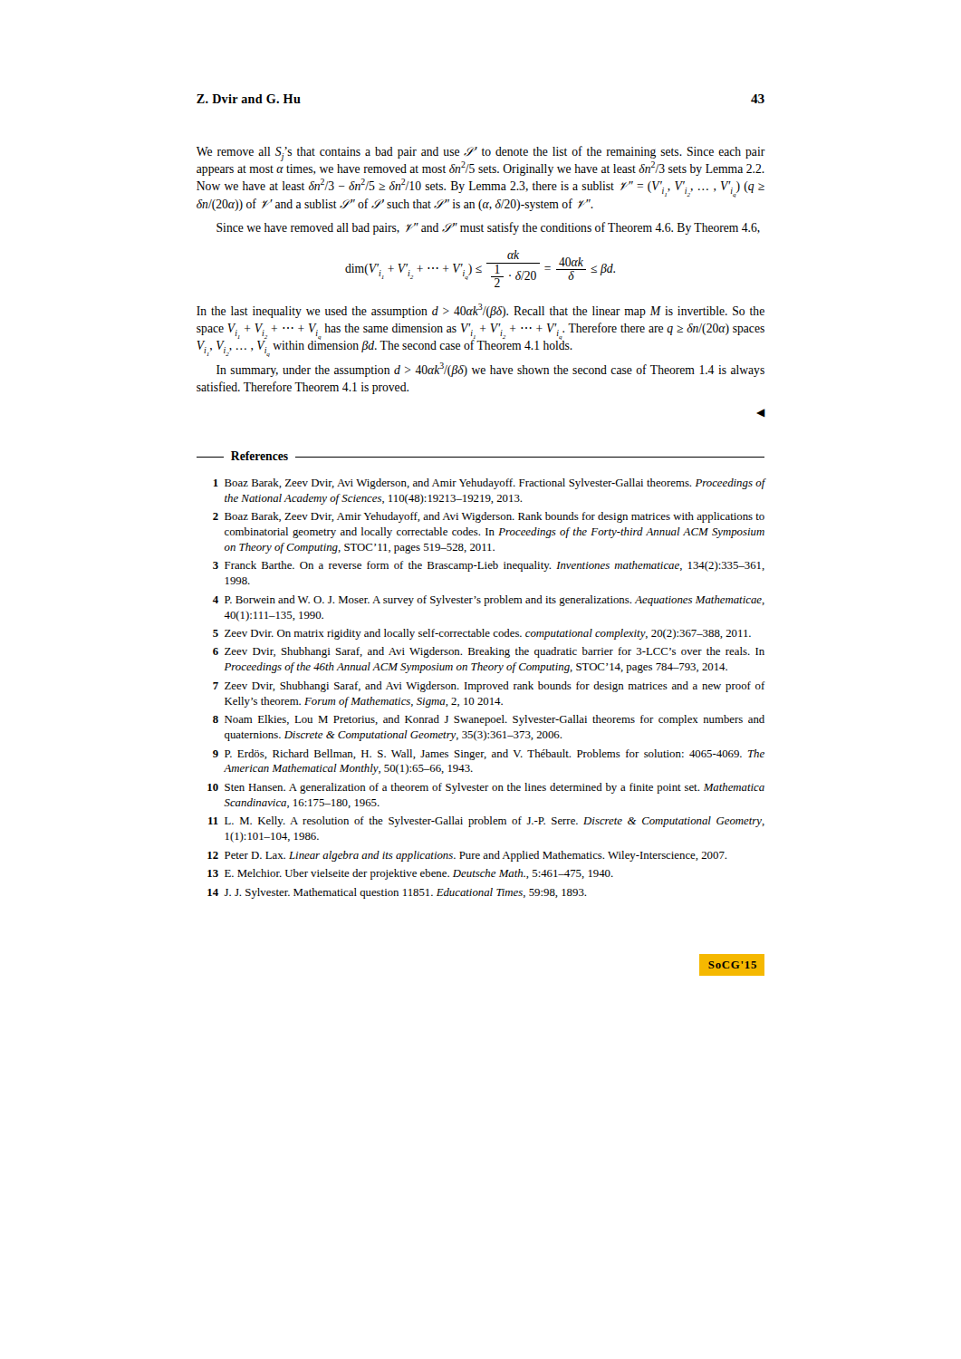Z. Dvir and G. Hu 43
We remove all Sj’s that contains a bad pair and use 𝒮′ to denote the list of the remaining sets. Since each pair appears at most α times, we have removed at most δn2/5 sets. Originally we have at least δn2/3 sets by Lemma 2.2. Now we have at least δn2/3 − δn2/5 ≥ δn2/10 sets. By Lemma 2.3, there is a sublist 𝒱″ = (V′i1, V′i2, … , V′iq) (q ≥ δn/(20α)) of 𝒱′ and a sublist 𝒮″ of 𝒮′ such that 𝒮″ is an (α, δ/20)-system of 𝒱″.
Since we have removed all bad pairs, 𝒱″ and 𝒮″ must satisfy the conditions of Theorem 4.6. By Theorem 4.6,
dim(V′i1 + V′i2 + ⋯ + V′iq) ≤ αk 12 · δ/20 = 40αk δ ≤ βd.
In the last inequality we used the assumption d > 40αk3/(βδ). Recall that the linear map M is invertible. So the space Vi1 + Vi2 + ⋯ + Viq has the same dimension as V′i1 + V′i2 + ⋯ + V′iq. Therefore there are q ≥ δn/(20α) spaces Vi1, Vi2, … , Viq within dimension βd. The second case of Theorem 4.1 holds.
In summary, under the assumption d > 40αk3/(βδ) we have shown the second case of Theorem 1.4 is always satisfied. Therefore Theorem 4.1 is proved.
References
Boaz Barak, Zeev Dvir, Avi Wigderson, and Amir Yehudayoff. Fractional Sylvester-Gallai theorems. Proceedings of the National Academy of Sciences, 110(48):19213–19219, 2013.
Boaz Barak, Zeev Dvir, Amir Yehudayoff, and Avi Wigderson. Rank bounds for design matrices with applications to combinatorial geometry and locally correctable codes. In Proceedings of the Forty-third Annual ACM Symposium on Theory of Computing, STOC’11, pages 519–528, 2011.
Franck Barthe. On a reverse form of the Brascamp-Lieb inequality. Inventiones mathematicae, 134(2):335–361, 1998.
P. Borwein and W. O. J. Moser. A survey of Sylvester’s problem and its generalizations. Aequationes Mathematicae, 40(1):111–135, 1990.
Zeev Dvir. On matrix rigidity and locally self-correctable codes. computational complexity, 20(2):367–388, 2011.
Zeev Dvir, Shubhangi Saraf, and Avi Wigderson. Breaking the quadratic barrier for 3-LCC’s over the reals. In Proceedings of the 46th Annual ACM Symposium on Theory of Computing, STOC’14, pages 784–793, 2014.
Zeev Dvir, Shubhangi Saraf, and Avi Wigderson. Improved rank bounds for design matrices and a new proof of Kelly’s theorem. Forum of Mathematics, Sigma, 2, 10 2014.
Noam Elkies, Lou M Pretorius, and Konrad J Swanepoel. Sylvester-Gallai theorems for complex numbers and quaternions. Discrete & Computational Geometry, 35(3):361–373, 2006.
P. Erdös, Richard Bellman, H. S. Wall, James Singer, and V. Thébault. Problems for solution: 4065-4069. The American Mathematical Monthly, 50(1):65–66, 1943.
Sten Hansen. A generalization of a theorem of Sylvester on the lines determined by a finite point set. Mathematica Scandinavica, 16:175–180, 1965.
L. M. Kelly. A resolution of the Sylvester-Gallai problem of J.-P. Serre. Discrete & Computational Geometry, 1(1):101–104, 1986.
Peter D. Lax. Linear algebra and its applications. Pure and Applied Mathematics. Wiley-Interscience, 2007.
E. Melchior. Uber vielseite der projektive ebene. Deutsche Math., 5:461–475, 1940.
J. J. Sylvester. Mathematical question 11851. Educational Times, 59:98, 1893.
SoCG'15